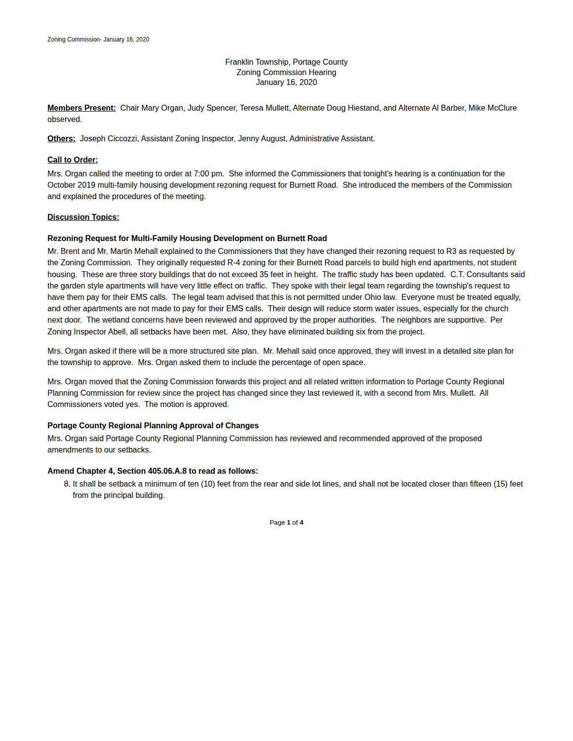Zoning Commission- January 16, 2020
Franklin Township, Portage County
Zoning Commission Hearing
January 16, 2020
Members Present: Chair Mary Organ, Judy Spencer, Teresa Mullett, Alternate Doug Hiestand, and Alternate Al Barber, Mike McClure observed.
Others: Joseph Ciccozzi, Assistant Zoning Inspector, Jenny August, Administrative Assistant.
Call to Order:
Mrs. Organ called the meeting to order at 7:00 pm. She informed the Commissioners that tonight's hearing is a continuation for the October 2019 multi-family housing development rezoning request for Burnett Road. She introduced the members of the Commission and explained the procedures of the meeting.
Discussion Topics:
Rezoning Request for Multi-Family Housing Development on Burnett Road
Mr. Brent and Mr. Martin Mehall explained to the Commissioners that they have changed their rezoning request to R3 as requested by the Zoning Commission. They originally requested R-4 zoning for their Burnett Road parcels to build high end apartments, not student housing. These are three story buildings that do not exceed 35 feet in height. The traffic study has been updated. C.T. Consultants said the garden style apartments will have very little effect on traffic. They spoke with their legal team regarding the township's request to have them pay for their EMS calls. The legal team advised that this is not permitted under Ohio law. Everyone must be treated equally, and other apartments are not made to pay for their EMS calls. Their design will reduce storm water issues, especially for the church next door. The wetland concerns have been reviewed and approved by the proper authorities. The neighbors are supportive. Per Zoning Inspector Abell, all setbacks have been met. Also, they have eliminated building six from the project.
Mrs. Organ asked if there will be a more structured site plan. Mr. Mehall said once approved, they will invest in a detailed site plan for the township to approve. Mrs. Organ asked them to include the percentage of open space.
Mrs. Organ moved that the Zoning Commission forwards this project and all related written information to Portage County Regional Planning Commission for review since the project has changed since they last reviewed it, with a second from Mrs. Mullett. All Commissioners voted yes. The motion is approved.
Portage County Regional Planning Approval of Changes
Mrs. Organ said Portage County Regional Planning Commission has reviewed and recommended approved of the proposed amendments to our setbacks.
Amend Chapter 4, Section 405.06.A.8 to read as follows:
It shall be setback a minimum of ten (10) feet from the rear and side lot lines, and shall not be located closer than fifteen (15) feet from the principal building.
Page 1 of 4